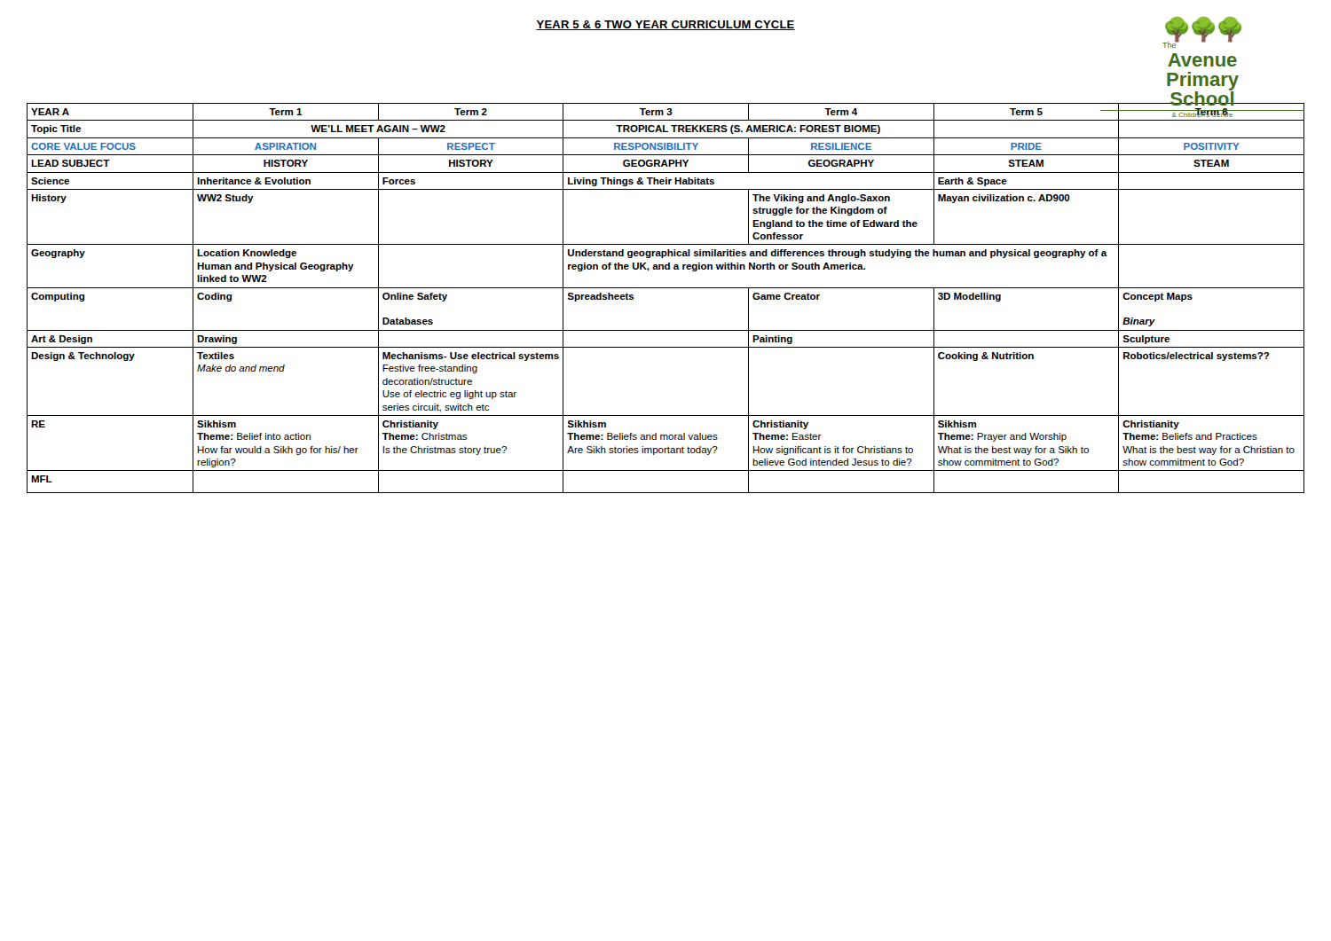YEAR 5 & 6 TWO YEAR CURRICULUM CYCLE
🌳🌳🌳
The Avenue Primary School & Children's Centre
| YEAR A | Term 1 | Term 2 | Term 3 | Term 4 | Term 5 | Term 6 |
| --- | --- | --- | --- | --- | --- | --- |
| Topic Title | WE’LL MEET AGAIN – WW2 | TROPICAL TREKKERS (S. AMERICA: FOREST BIOME) | | |
| CORE VALUE FOCUS | ASPIRATION | RESPECT | RESPONSIBILITY | RESILIENCE | PRIDE | POSITIVITY |
| LEAD SUBJECT | HISTORY | HISTORY | GEOGRAPHY | GEOGRAPHY | STEAM | STEAM |
| Science | Inheritance & Evolution | Forces | Living Things & Their Habitats | Earth & Space | |
| History | WW2 Study | | | The Viking and Anglo-Saxon struggle for the Kingdom of England to the time of Edward the Confessor | Mayan civilization c. AD900 | |
| Geography | Location Knowledge Human and Physical Geography linked to WW2 | | Understand geographical similarities and differences through studying the human and physical geography of a region of the UK, and a region within North or South America. | |
| Computing | Coding | Online Safety Databases | Spreadsheets | Game Creator | 3D Modelling | Concept Maps Binary |
| Art & Design | Drawing | | | Painting | | Sculpture |
| Design & Technology | Textiles Make do and mend | Mechanisms- Use electrical systems Festive free-standing decoration/structure Use of electric eg light up star series circuit, switch etc | | | Cooking & Nutrition | Robotics/electrical systems?? |
| RE | Sikhism Theme: Belief into action How far would a Sikh go for his/ her religion? | Christianity Theme: Christmas Is the Christmas story true? | Sikhism Theme: Beliefs and moral values Are Sikh stories important today? | Christianity Theme: Easter How significant is it for Christians to believe God intended Jesus to die? | Sikhism Theme: Prayer and Worship What is the best way for a Sikh to show commitment to God? | Christianity Theme: Beliefs and Practices What is the best way for a Christian to show commitment to God? |
| MFL | | | | | | |